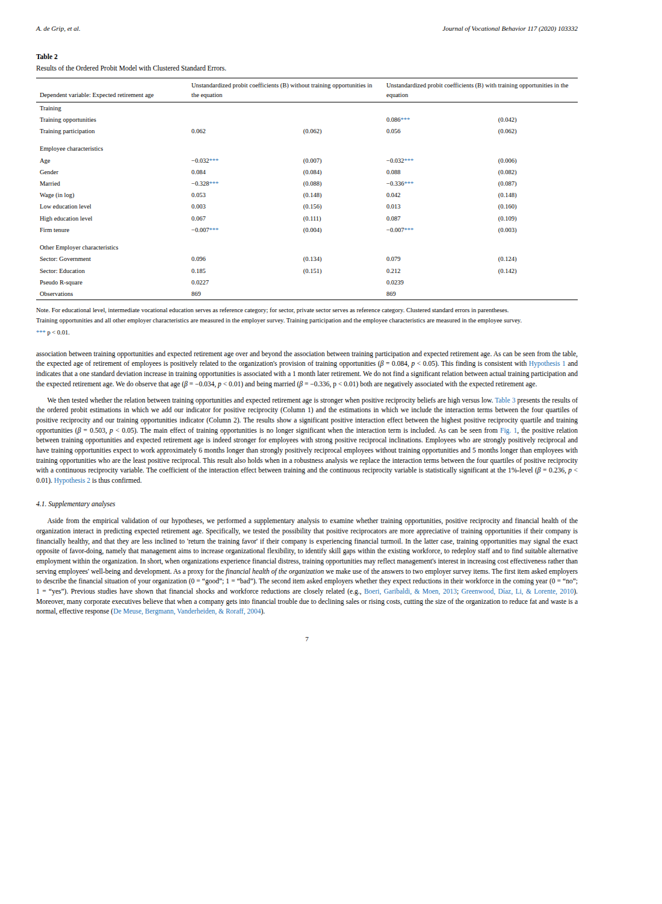A. de Grip, et al. Journal of Vocational Behavior 117 (2020) 103332
Table 2
Results of the Ordered Probit Model with Clustered Standard Errors.
| Dependent variable: Expected retirement age | Unstandardized probit coefficients (B) without training opportunities in the equation | Unstandardized probit coefficients (B) with training opportunities in the equation |
| --- | --- | --- |
| Training | | | | |
| Training opportunities | | | 0.086 *** | (0.042) |
| Training participation | 0.062 | (0.062) | 0.056 | (0.062) |
| Employee characteristics | | | | |
| Age | −0.032 *** | (0.007) | −0.032 *** | (0.006) |
| Gender | 0.084 | (0.084) | 0.088 | (0.082) |
| Married | −0.328 *** | (0.088) | −0.336 *** | (0.087) |
| Wage (in log) | 0.053 | (0.148) | 0.042 | (0.148) |
| Low education level | 0.003 | (0.156) | 0.013 | (0.160) |
| High education level | 0.067 | (0.111) | 0.087 | (0.109) |
| Firm tenure | −0.007 *** | (0.004) | −0.007 *** | (0.003) |
| Other Employer characteristics | | | | |
| Sector: Government | 0.096 | (0.134) | 0.079 | (0.124) |
| Sector: Education | 0.185 | (0.151) | 0.212 | (0.142) |
| Pseudo R-square | 0.0227 | | 0.0239 | |
| Observations | 869 | | 869 | |
Note. For educational level, intermediate vocational education serves as reference category; for sector, private sector serves as reference category. Clustered standard errors in parentheses.
Training opportunities and all other employer characteristics are measured in the employer survey. Training participation and the employee characteristics are measured in the employee survey.
*** p < 0.01.
association between training opportunities and expected retirement age over and beyond the association between training participation and expected retirement age. As can be seen from the table, the expected age of retirement of employees is positively related to the organization's provision of training opportunities (β = 0.084, p < 0.05). This finding is consistent with Hypothesis 1 and indicates that a one standard deviation increase in training opportunities is associated with a 1 month later retirement. We do not find a significant relation between actual training participation and the expected retirement age. We do observe that age (β = −0.034, p < 0.01) and being married (β = −0.336, p < 0.01) both are negatively associated with the expected retirement age.
We then tested whether the relation between training opportunities and expected retirement age is stronger when positive reciprocity beliefs are high versus low. Table 3 presents the results of the ordered probit estimations in which we add our indicator for positive reciprocity (Column 1) and the estimations in which we include the interaction terms between the four quartiles of positive reciprocity and our training opportunities indicator (Column 2). The results show a significant positive interaction effect between the highest positive reciprocity quartile and training opportunities (β = 0.503, p < 0.05). The main effect of training opportunities is no longer significant when the interaction term is included. As can be seen from Fig. 1, the positive relation between training opportunities and expected retirement age is indeed stronger for employees with strong positive reciprocal inclinations. Employees who are strongly positively reciprocal and have training opportunities expect to work approximately 6 months longer than strongly positively reciprocal employees without training opportunities and 5 months longer than employees with training opportunities who are the least positive reciprocal. This result also holds when in a robustness analysis we replace the interaction terms between the four quartiles of positive reciprocity with a continuous reciprocity variable. The coefficient of the interaction effect between training and the continuous reciprocity variable is statistically significant at the 1%-level (β = 0.236, p < 0.01). Hypothesis 2 is thus confirmed.
4.1. Supplementary analyses
Aside from the empirical validation of our hypotheses, we performed a supplementary analysis to examine whether training opportunities, positive reciprocity and financial health of the organization interact in predicting expected retirement age. Specifically, we tested the possibility that positive reciprocators are more appreciative of training opportunities if their company is financially healthy, and that they are less inclined to 'return the training favor' if their company is experiencing financial turmoil. In the latter case, training opportunities may signal the exact opposite of favor-doing, namely that management aims to increase organizational flexibility, to identify skill gaps within the existing workforce, to redeploy staff and to find suitable alternative employment within the organization. In short, when organizations experience financial distress, training opportunities may reflect management's interest in increasing cost effectiveness rather than serving employees' well-being and development. As a proxy for the financial health of the organization we make use of the answers to two employer survey items. The first item asked employers to describe the financial situation of your organization (0 = “good”; 1 = “bad”). The second item asked employers whether they expect reductions in their workforce in the coming year (0 = “no”; 1 = “yes”). Previous studies have shown that financial shocks and workforce reductions are closely related (e.g., Boeri, Garibaldi, & Moen, 2013; Greenwood, Díaz, Li, & Lorente, 2010). Moreover, many corporate executives believe that when a company gets into financial trouble due to declining sales or rising costs, cutting the size of the organization to reduce fat and waste is a normal, effective response (De Meuse, Bergmann, Vanderheiden, & Roraff, 2004).
7